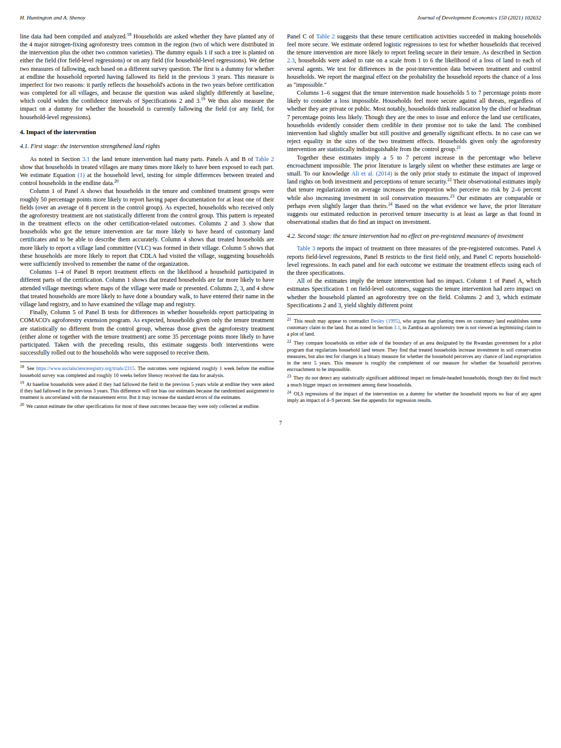H. Huntington and A. Shenoy
Journal of Development Economics 150 (2021) 102632
line data had been compiled and analyzed.18 Households are asked whether they have planted any of the 4 major nitrogen-fixing agroforestry trees common in the region (two of which were distributed in the intervention plus the other two common varieties). The dummy equals 1 if such a tree is planted on either the field (for field-level regressions) or on any field (for household-level regressions). We define two measures of fallowing, each based on a different survey question. The first is a dummy for whether at endline the household reported having fallowed its field in the previous 3 years. This measure is imperfect for two reasons: it partly reflects the household's actions in the two years before certification was completed for all villages, and because the question was asked slightly differently at baseline, which could widen the confidence intervals of Specifications 2 and 3.19 We thus also measure the impact on a dummy for whether the household is currently fallowing the field (or any field, for household-level regressions).
4. Impact of the intervention
4.1. First stage: the intervention strengthened land rights
As noted in Section 3.1 the land tenure intervention had many parts. Panels A and B of Table 2 show that households in treated villages are many times more likely to have been exposed to each part. We estimate Equation (1) at the household level, testing for simple differences between treated and control households in the endline data.20
Column 1 of Panel A shows that households in the tenure and combined treatment groups were roughly 50 percentage points more likely to report having paper documentation for at least one of their fields (over an average of 8 percent in the control group). As expected, households who received only the agroforestry treatment are not statistically different from the control group. This pattern is repeated in the treatment effects on the other certification-related outcomes. Columns 2 and 3 show that households who got the tenure intervention are far more likely to have heard of customary land certificates and to be able to describe them accurately. Column 4 shows that treated households are more likely to report a village land committee (VLC) was formed in their village. Column 5 shows that these households are more likely to report that CDLA had visited the village, suggesting households were sufficiently involved to remember the name of the organization.
Columns 1–4 of Panel B report treatment effects on the likelihood a household participated in different parts of the certification. Column 1 shows that treated households are far more likely to have attended village meetings where maps of the village were made or presented. Columns 2, 3, and 4 show that treated households are more likely to have done a boundary walk, to have entered their name in the village land registry, and to have examined the village map and registry.
Finally, Column 5 of Panel B tests for differences in whether households report participating in COMACO's agroforestry extension program. As expected, households given only the tenure treatment are statistically no different from the control group, whereas those given the agroforestry treatment (either alone or together with the tenure treatment) are some 35 percentage points more likely to have participated. Taken with the preceding results, this estimate suggests both interventions were successfully rolled out to the households who were supposed to receive them.
18 See https://www.socialscienceregistry.org/trials/2315. The outcomes were registered roughly 1 week before the endline household survey was completed and roughly 10 weeks before Shenoy received the data for analysis.
19 At baseline households were asked if they had fallowed the field in the previous 5 years while at endline they were asked if they had fallowed in the previous 3 years. This difference will not bias our estimates because the randomized assignment to treatment is uncorrelated with the measurement error. But it may increase the standard errors of the estimates.
20 We cannot estimate the other specifications for most of these outcomes because they were only collected at endline.
Panel C of Table 2 suggests that these tenure certification activities succeeded in making households feel more secure. We estimate ordered logistic regressions to test for whether households that received the tenure intervention are more likely to report feeling secure in their tenure. As described in Section 2.3, households were asked to rate on a scale from 1 to 6 the likelihood of a loss of land to each of several agents. We test for differences in the post-intervention data between treatment and control households. We report the marginal effect on the probability the household reports the chance of a loss as "impossible."
Columns 1–6 suggest that the tenure intervention made households 5 to 7 percentage points more likely to consider a loss impossible. Households feel more secure against all threats, regardless of whether they are private or public. Most notably, households think reallocation by the chief or headman 7 percentage points less likely. Though they are the ones to issue and enforce the land use certificates, households evidently consider them credible in their promise not to take the land. The combined intervention had slightly smaller but still positive and generally significant effects. In no case can we reject equality in the sizes of the two treatment effects. Households given only the agroforestry intervention are statistically indistinguishable from the control group.21
Together these estimates imply a 5 to 7 percent increase in the percentage who believe encroachment impossible. The prior literature is largely silent on whether these estimates are large or small. To our knowledge Ali et al. (2014) is the only prior study to estimate the impact of improved land rights on both investment and perceptions of tenure security.22 Their observational estimates imply that tenure regularization on average increases the proportion who perceive no risk by 2–6 percent while also increasing investment in soil conservation measures.23 Our estimates are comparable or perhaps even slightly larger than theirs.24 Based on the what evidence we have, the prior literature suggests our estimated reduction in perceived tenure insecurity is at least as large as that found in observational studies that do find an impact on investment.
4.2. Second stage: the tenure intervention had no effect on pre-registered measures of investment
Table 3 reports the impact of treatment on three measures of the pre-registered outcomes. Panel A reports field-level regressions, Panel B restricts to the first field only, and Panel C reports household-level regressions. In each panel and for each outcome we estimate the treatment effects using each of the three specifications.
All of the estimates imply the tenure intervention had no impact. Column 1 of Panel A, which estimates Specification 1 on field-level outcomes, suggests the tenure intervention had zero impact on whether the household planted an agroforestry tree on the field. Columns 2 and 3, which estimate Specifications 2 and 3, yield slightly different point
21 This result may appear to contradict Besley (1995), who argues that planting trees on customary land establishes some customary claim to the land. But as noted in Section 3.1, in Zambia an agroforestry tree is not viewed as legitimizing claim to a plot of land.
22 They compare households on either side of the boundary of an area designated by the Rwandan government for a pilot program that regularizes household land tenure. They find that treated households increase investment in soil conservation measures, but also test for changes in a binary measure for whether the household perceives any chance of land expropriation in the next 5 years. This measure is roughly the complement of our measure for whether the household perceives encroachment to be impossible.
23 They do not detect any statistically significant additional impact on female-headed households, though they do find much a much bigger impact on investment among these households.
24 OLS regressions of the impact of the intervention on a dummy for whether the household reports no fear of any agent imply an impact of 4–9 percent. See the appendix for regression results.
7